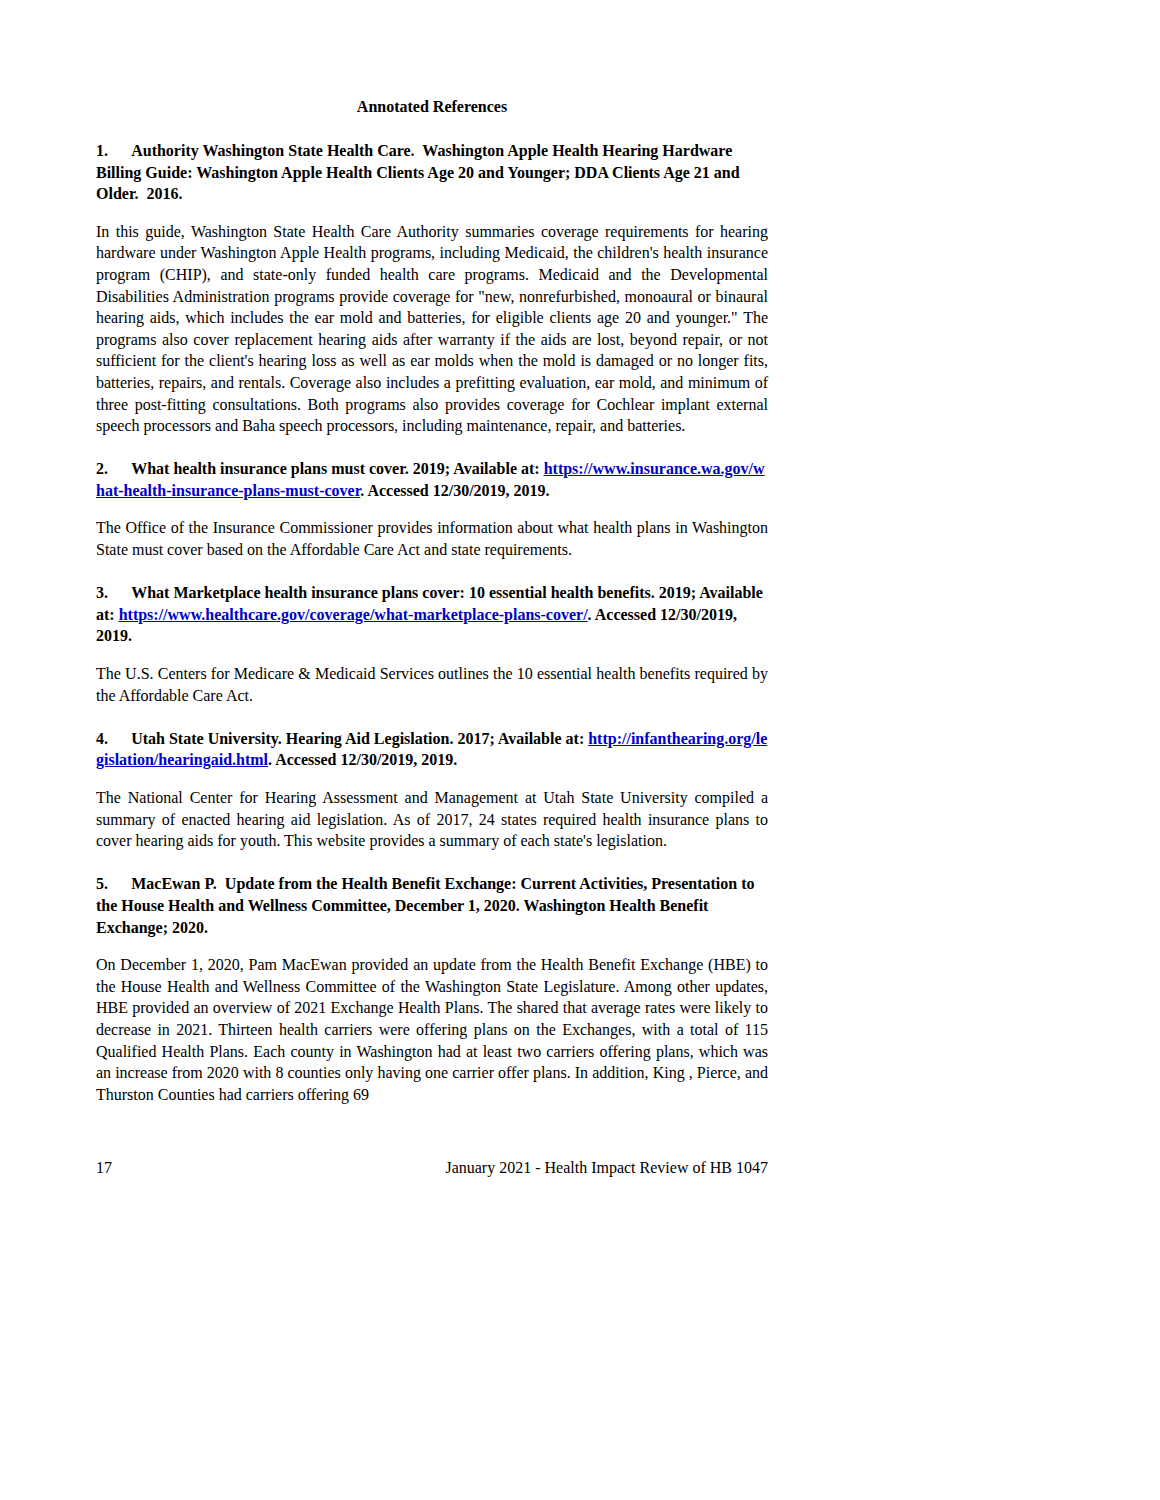Annotated References
1. Authority Washington State Health Care. Washington Apple Health Hearing Hardware Billing Guide: Washington Apple Health Clients Age 20 and Younger; DDA Clients Age 21 and Older. 2016.
In this guide, Washington State Health Care Authority summaries coverage requirements for hearing hardware under Washington Apple Health programs, including Medicaid, the children's health insurance program (CHIP), and state-only funded health care programs. Medicaid and the Developmental Disabilities Administration programs provide coverage for "new, nonrefurbished, monoaural or binaural hearing aids, which includes the ear mold and batteries, for eligible clients age 20 and younger." The programs also cover replacement hearing aids after warranty if the aids are lost, beyond repair, or not sufficient for the client's hearing loss as well as ear molds when the mold is damaged or no longer fits, batteries, repairs, and rentals. Coverage also includes a prefitting evaluation, ear mold, and minimum of three post-fitting consultations. Both programs also provides coverage for Cochlear implant external speech processors and Baha speech processors, including maintenance, repair, and batteries.
2. What health insurance plans must cover. 2019; Available at: https://www.insurance.wa.gov/what-health-insurance-plans-must-cover. Accessed 12/30/2019, 2019.
The Office of the Insurance Commissioner provides information about what health plans in Washington State must cover based on the Affordable Care Act and state requirements.
3. What Marketplace health insurance plans cover: 10 essential health benefits. 2019; Available at: https://www.healthcare.gov/coverage/what-marketplace-plans-cover/. Accessed 12/30/2019, 2019.
The U.S. Centers for Medicare & Medicaid Services outlines the 10 essential health benefits required by the Affordable Care Act.
4. Utah State University. Hearing Aid Legislation. 2017; Available at: http://infanthearing.org/legislation/hearingaid.html. Accessed 12/30/2019, 2019.
The National Center for Hearing Assessment and Management at Utah State University compiled a summary of enacted hearing aid legislation. As of 2017, 24 states required health insurance plans to cover hearing aids for youth. This website provides a summary of each state's legislation.
5. MacEwan P. Update from the Health Benefit Exchange: Current Activities, Presentation to the House Health and Wellness Committee, December 1, 2020. Washington Health Benefit Exchange; 2020.
On December 1, 2020, Pam MacEwan provided an update from the Health Benefit Exchange (HBE) to the House Health and Wellness Committee of the Washington State Legislature. Among other updates, HBE provided an overview of 2021 Exchange Health Plans. The shared that average rates were likely to decrease in 2021. Thirteen health carriers were offering plans on the Exchanges, with a total of 115 Qualified Health Plans. Each county in Washington had at least two carriers offering plans, which was an increase from 2020 with 8 counties only having one carrier offer plans. In addition, King , Pierce, and Thurston Counties had carriers offering 69
17 January 2021 - Health Impact Review of HB 1047